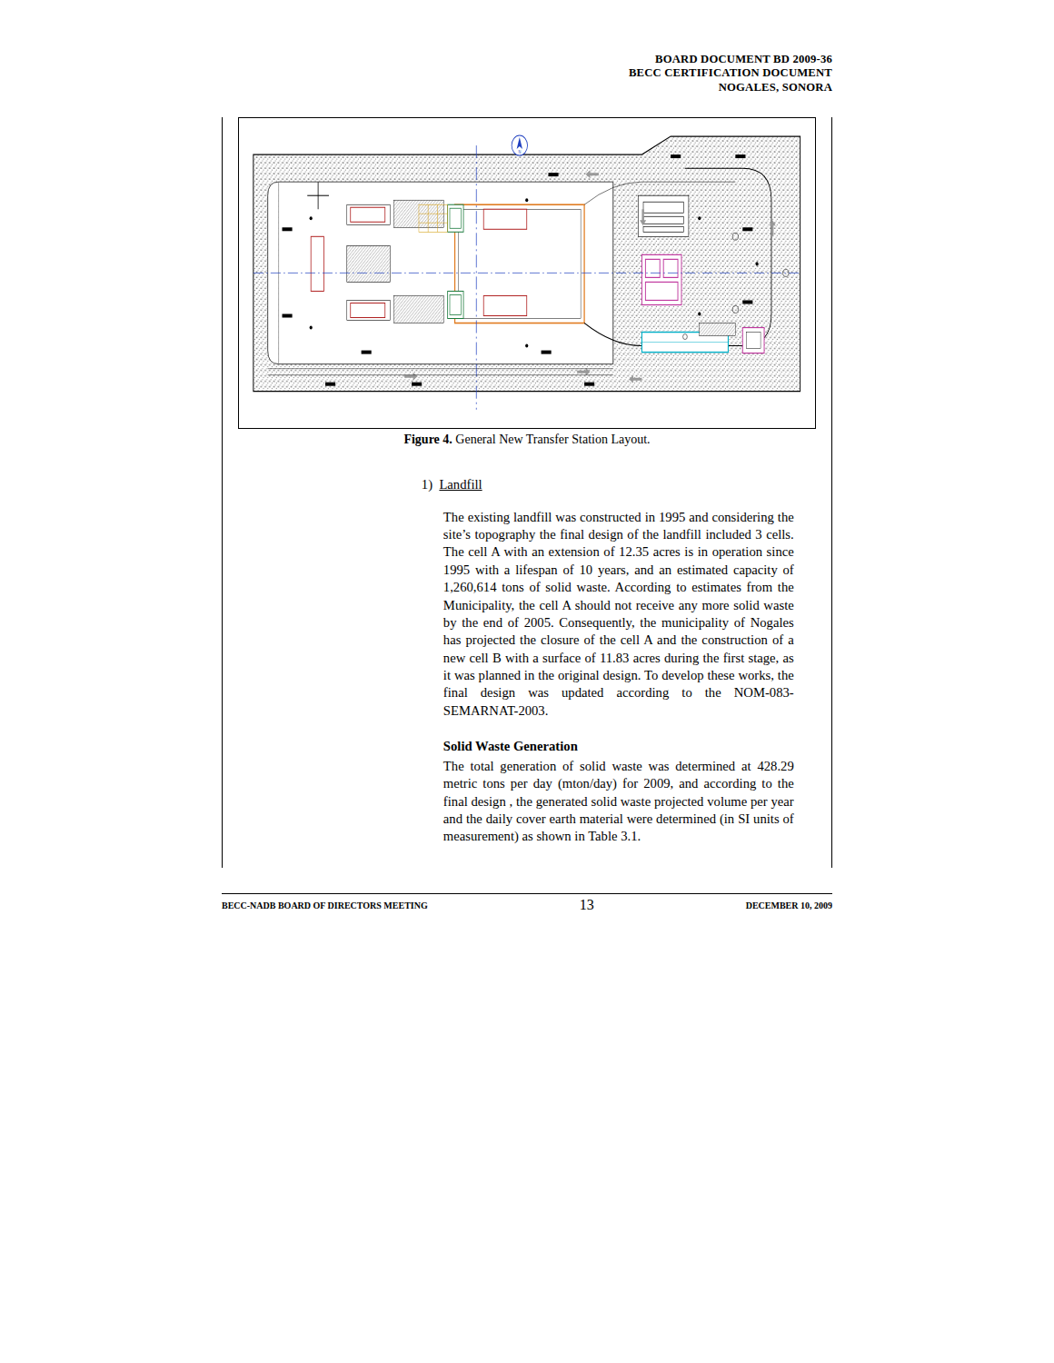BOARD DOCUMENT BD 2009-36
BECC CERTIFICATION DOCUMENT
NOGALES, SONORA
N
Figure 4. General New Transfer Station Layout.
1) Landfill
The existing landfill was constructed in 1995 and considering the site’s topography the final design of the landfill included 3 cells. The cell A with an extension of 12.35 acres is in operation since 1995 with a lifespan of 10 years, and an estimated capacity of 1,260,614 tons of solid waste. According to estimates from the Municipality, the cell A should not receive any more solid waste by the end of 2005. Consequently, the municipality of Nogales has projected the closure of the cell A and the construction of a new cell B with a surface of 11.83 acres during the first stage, as it was planned in the original design. To develop these works, the final design was updated according to the NOM-083-SEMARNAT-2003.
Solid Waste Generation
The total generation of solid waste was determined at 428.29 metric tons per day (mton/day) for 2009, and according to the final design , the generated solid waste projected volume per year and the daily cover earth material were determined (in SI units of measurement) as shown in Table 3.1.
BECC-NADB BOARD OF DIRECTORS MEETING 13 DECEMBER 10, 2009